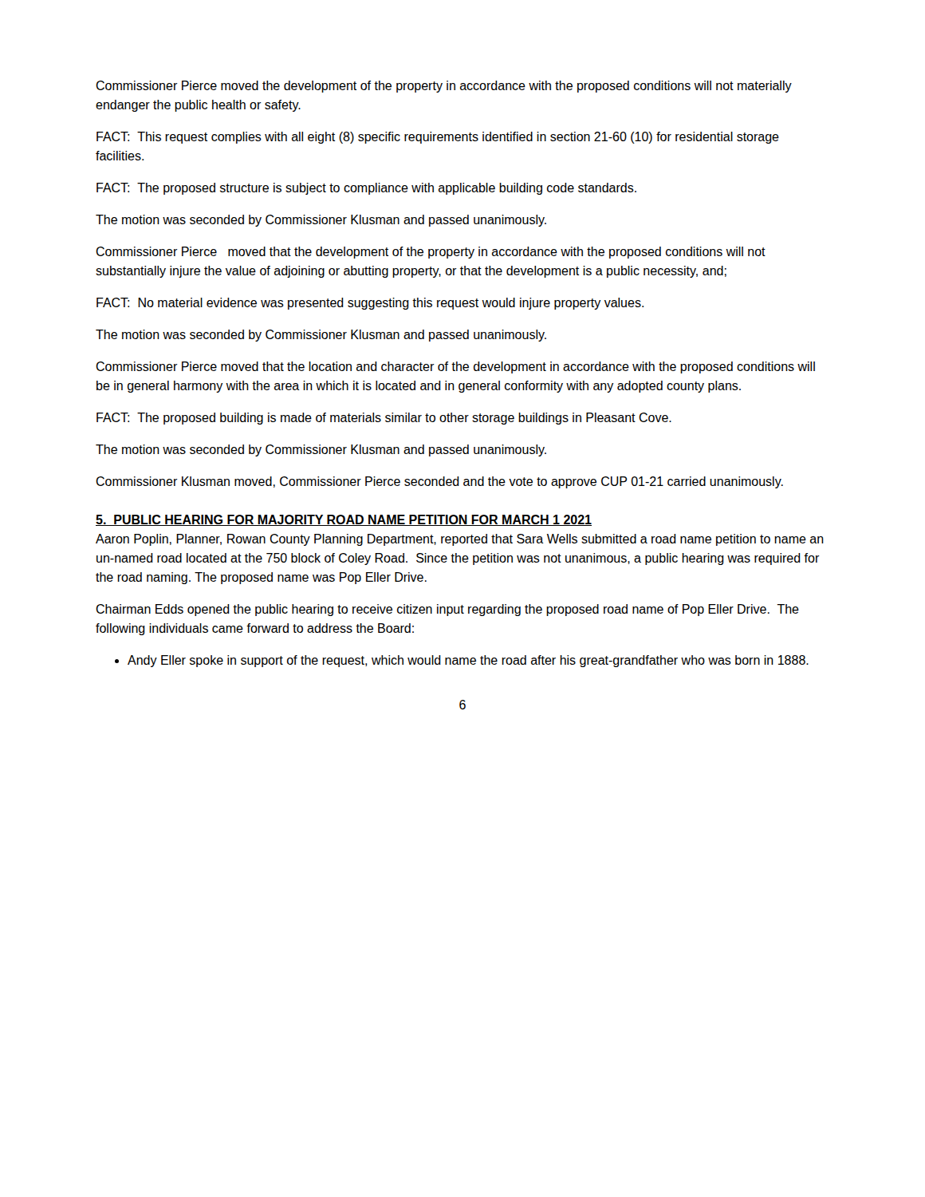Commissioner Pierce moved the development of the property in accordance with the proposed conditions will not materially endanger the public health or safety.
FACT: This request complies with all eight (8) specific requirements identified in section 21-60 (10) for residential storage facilities.
FACT: The proposed structure is subject to compliance with applicable building code standards.
The motion was seconded by Commissioner Klusman and passed unanimously.
Commissioner Pierce moved that the development of the property in accordance with the proposed conditions will not substantially injure the value of adjoining or abutting property, or that the development is a public necessity, and;
FACT: No material evidence was presented suggesting this request would injure property values.
The motion was seconded by Commissioner Klusman and passed unanimously.
Commissioner Pierce moved that the location and character of the development in accordance with the proposed conditions will be in general harmony with the area in which it is located and in general conformity with any adopted county plans.
FACT: The proposed building is made of materials similar to other storage buildings in Pleasant Cove.
The motion was seconded by Commissioner Klusman and passed unanimously.
Commissioner Klusman moved, Commissioner Pierce seconded and the vote to approve CUP 01-21 carried unanimously.
5. PUBLIC HEARING FOR MAJORITY ROAD NAME PETITION FOR MARCH 1 2021
Aaron Poplin, Planner, Rowan County Planning Department, reported that Sara Wells submitted a road name petition to name an un-named road located at the 750 block of Coley Road. Since the petition was not unanimous, a public hearing was required for the road naming. The proposed name was Pop Eller Drive.
Chairman Edds opened the public hearing to receive citizen input regarding the proposed road name of Pop Eller Drive. The following individuals came forward to address the Board:
Andy Eller spoke in support of the request, which would name the road after his great-grandfather who was born in 1888.
6